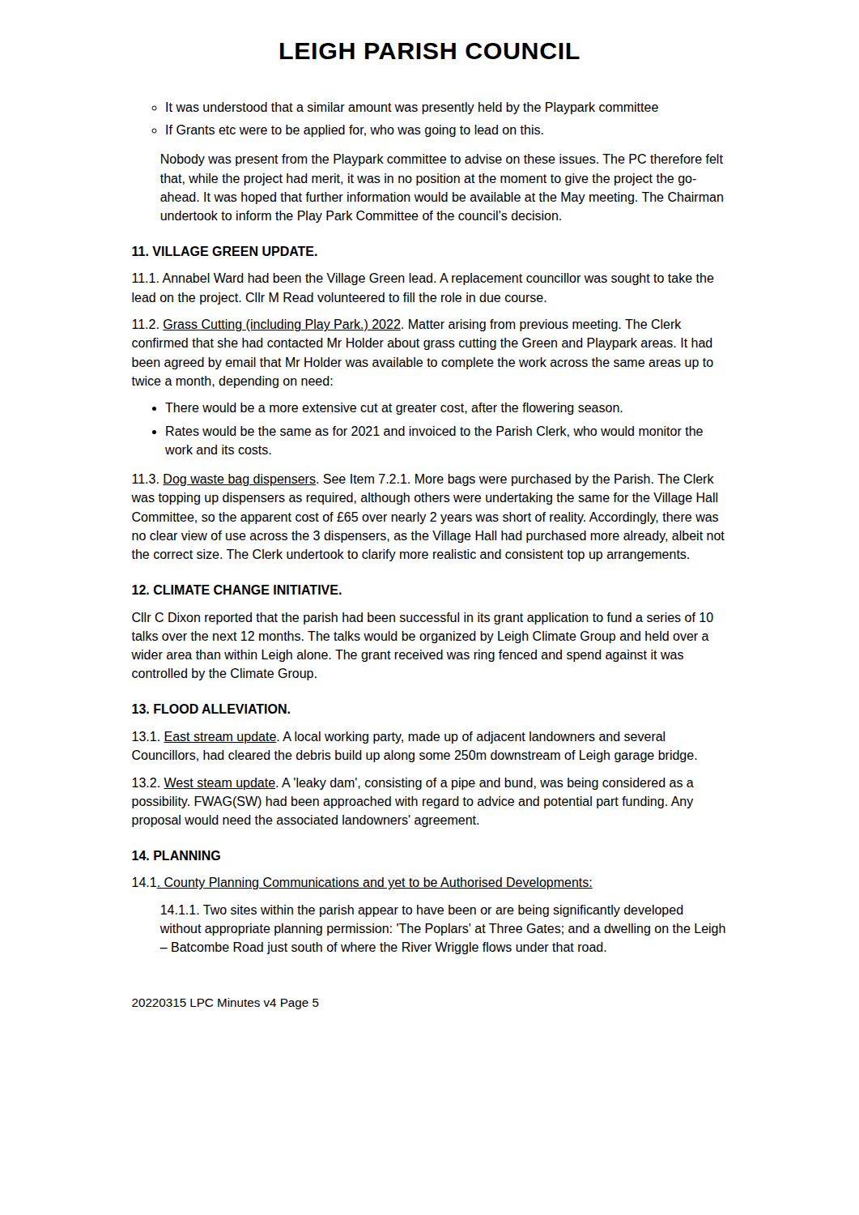LEIGH PARISH COUNCIL
It was understood that a similar amount was presently held by the Playpark committee
If Grants etc were to be applied for, who was going to lead on this.
Nobody was present from the Playpark committee to advise on these issues. The PC therefore felt that, while the project had merit, it was in no position at the moment to give the project the go-ahead. It was hoped that further information would be available at the May meeting. The Chairman undertook to inform the Play Park Committee of the council's decision.
11. Village Green Update.
11.1. Annabel Ward had been the Village Green lead. A replacement councillor was sought to take the lead on the project. Cllr M Read volunteered to fill the role in due course.
11.2. Grass Cutting (including Play Park.) 2022. Matter arising from previous meeting. The Clerk confirmed that she had contacted Mr Holder about grass cutting the Green and Playpark areas. It had been agreed by email that Mr Holder was available to complete the work across the same areas up to twice a month, depending on need:
There would be a more extensive cut at greater cost, after the flowering season.
Rates would be the same as for 2021 and invoiced to the Parish Clerk, who would monitor the work and its costs.
11.3. Dog waste bag dispensers. See Item 7.2.1. More bags were purchased by the Parish. The Clerk was topping up dispensers as required, although others were undertaking the same for the Village Hall Committee, so the apparent cost of £65 over nearly 2 years was short of reality. Accordingly, there was no clear view of use across the 3 dispensers, as the Village Hall had purchased more already, albeit not the correct size. The Clerk undertook to clarify more realistic and consistent top up arrangements.
12. Climate Change Initiative.
Cllr C Dixon reported that the parish had been successful in its grant application to fund a series of 10 talks over the next 12 months. The talks would be organized by Leigh Climate Group and held over a wider area than within Leigh alone. The grant received was ring fenced and spend against it was controlled by the Climate Group.
13. Flood Alleviation.
13.1. East stream update. A local working party, made up of adjacent landowners and several Councillors, had cleared the debris build up along some 250m downstream of Leigh garage bridge.
13.2. West steam update. A 'leaky dam', consisting of a pipe and bund, was being considered as a possibility. FWAG(SW) had been approached with regard to advice and potential part funding. Any proposal would need the associated landowners' agreement.
14. Planning
14.1. County Planning Communications and yet to be Authorised Developments:
14.1.1. Two sites within the parish appear to have been or are being significantly developed without appropriate planning permission: 'The Poplars' at Three Gates; and a dwelling on the Leigh – Batcombe Road just south of where the River Wriggle flows under that road.
20220315 LPC Minutes v4 Page 5